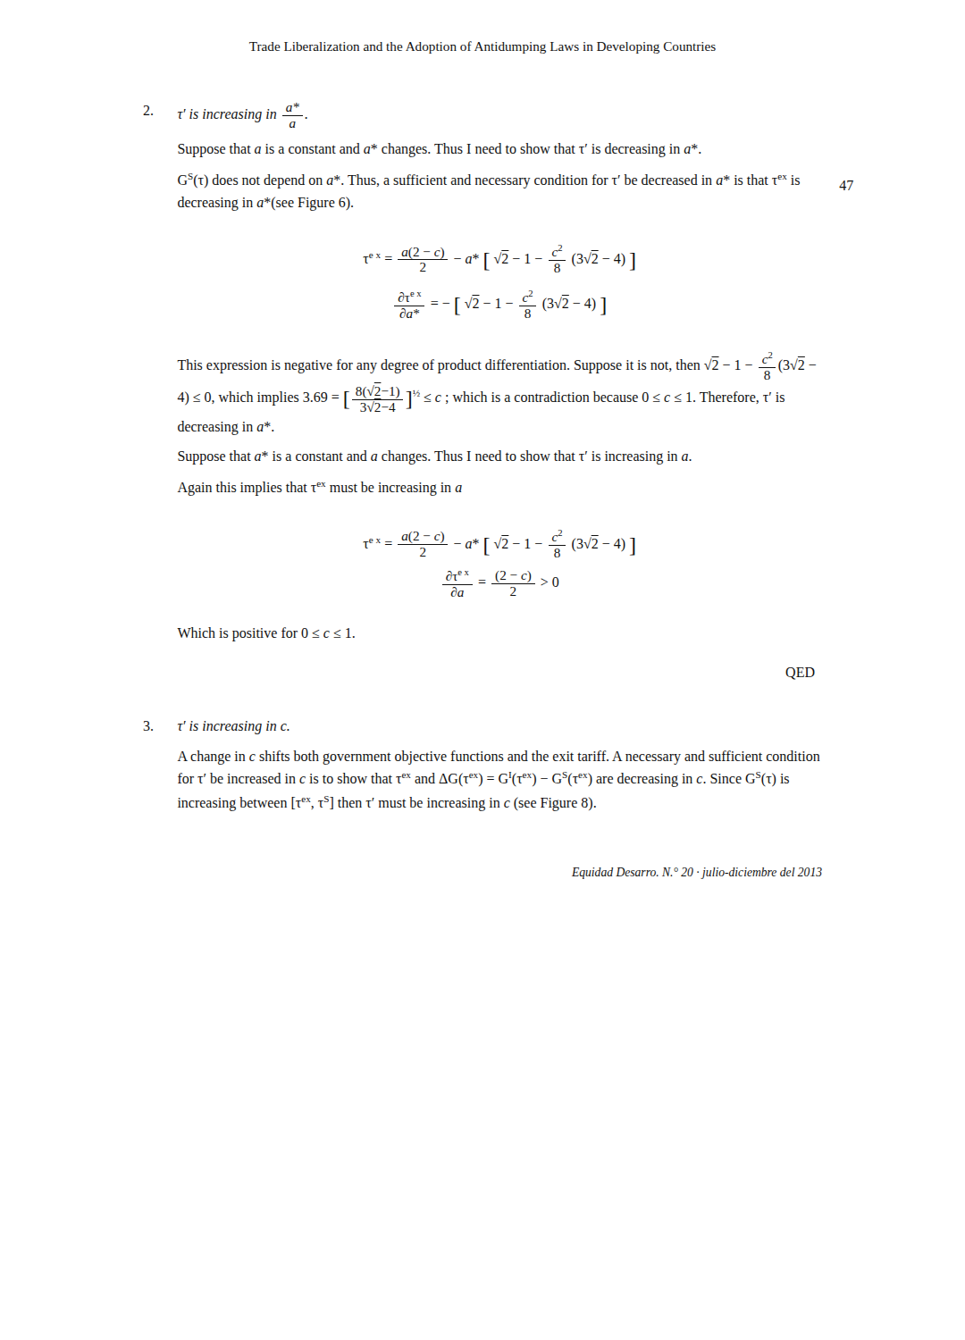Trade Liberalization and the Adoption of Antidumping Laws in Developing Countries
2.
τ′ is increasing in a*a.
Suppose that a is a constant and a* changes. Thus I need to show that τ′ is decreasing in a*.
GS(τ) does not depend on a*. Thus, a sufficient and necessary condition for τ′ be decreased in a* is that τex is decreasing in a*(see Figure 6).47
τe x = a(2 − c) 2 − a* [ √2 − 1 − c28 (3√2 − 4) ] ∂τe x∂a* = − [ √2 − 1 − c28 (3√2 − 4) ]
This expression is negative for any degree of product differentiation. Suppose it is not, then √2 − 1 − c28(3√2 − 4) ≤ 0, which implies 3.69 = [8(√2−1) 3√2−4]½ ≤ c ; which is a contradiction because 0 ≤ c ≤ 1. Therefore, τ′ is decreasing in a*.
Suppose that a* is a constant and a changes. Thus I need to show that τ′ is increasing in a.
Again this implies that τex must be increasing in a
τe x = a(2 − c) 2 − a* [ √2 − 1 − c28 (3√2 − 4) ] ∂τe x∂a = (2 − c) 2 > 0
Which is positive for 0 ≤ c ≤ 1.
QED
3.
τ′ is increasing in c.
A change in c shifts both government objective functions and the exit tariff. A necessary and sufficient condition for τ′ be increased in c is to show that τex and ΔG(τex) = GI(τex) − GS(τex) are decreasing in c. Since GS(τ) is increasing between [τex, τS] then τ′ must be increasing in c (see Figure 8).
Equidad Desarro. N.° 20 · julio-diciembre del 2013